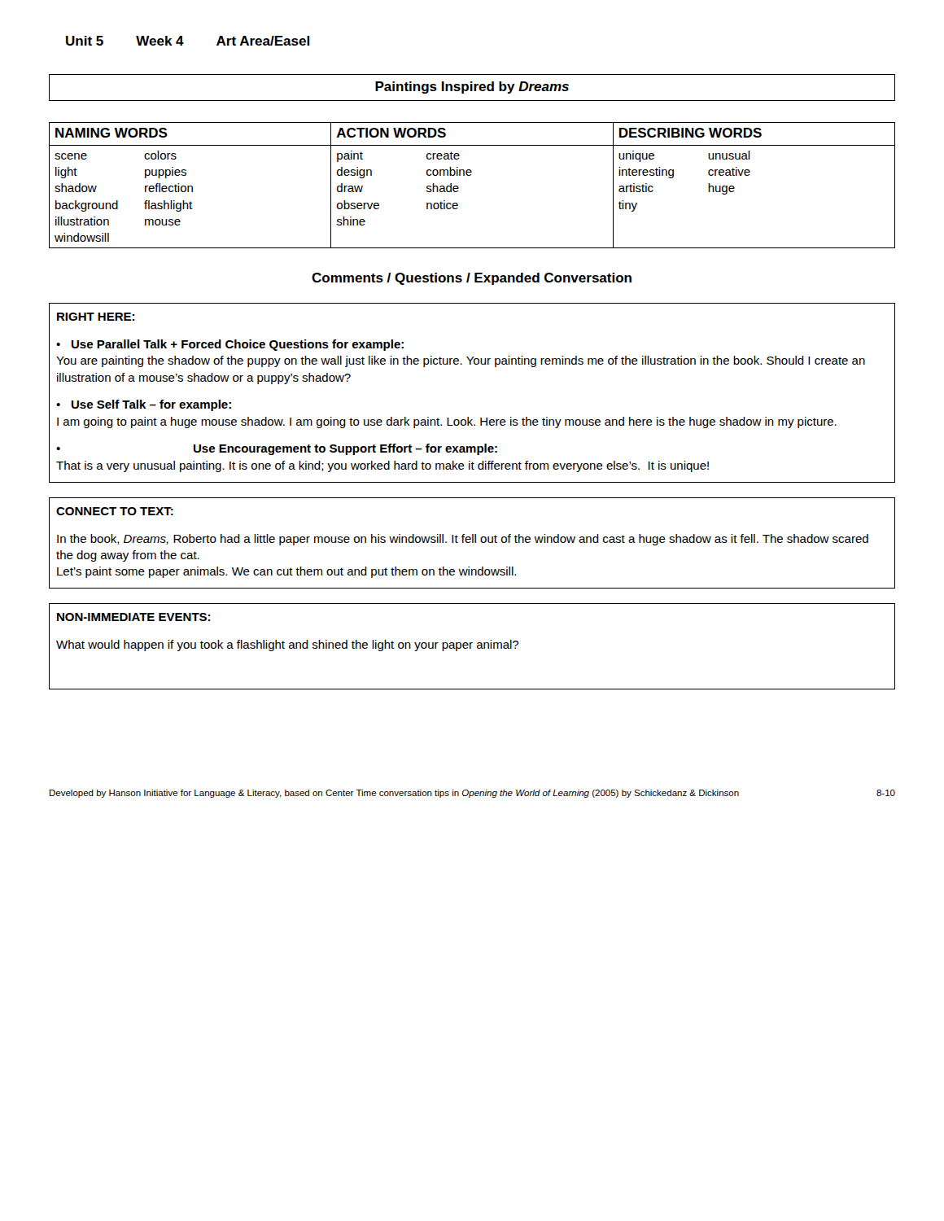Unit 5 Week 4 Art Area/Easel
Paintings Inspired by Dreams
| NAMING WORDS | ACTION WORDS | DESCRIBING WORDS |
| --- | --- | --- |
| scene light shadow background illustration windowsill colors puppies reflection flashlight mouse | paint design draw observe shine create combine shade notice | unique interesting artistic tiny unusual creative huge |
Comments / Questions / Expanded Conversation
RIGHT HERE:
•Use Parallel Talk + Forced Choice Questions for example:
You are painting the shadow of the puppy on the wall just like in the picture. Your painting reminds me of the illustration in the book. Should I create an illustration of a mouse’s shadow or a puppy’s shadow?
•Use Self Talk – for example:
I am going to paint a huge mouse shadow. I am going to use dark paint. Look. Here is the tiny mouse and here is the huge shadow in my picture.
•Use Encouragement to Support Effort – for example:
That is a very unusual painting. It is one of a kind; you worked hard to make it different from everyone else’s. It is unique!
CONNECT TO TEXT:
In the book, Dreams, Roberto had a little paper mouse on his windowsill. It fell out of the window and cast a huge shadow as it fell. The shadow scared the dog away from the cat.
Let’s paint some paper animals. We can cut them out and put them on the windowsill.
NON-IMMEDIATE EVENTS:
What would happen if you took a flashlight and shined the light on your paper animal?
8-10 Developed by Hanson Initiative for Language & Literacy, based on Center Time conversation tips in Opening the World of Learning (2005) by Schickedanz & Dickinson